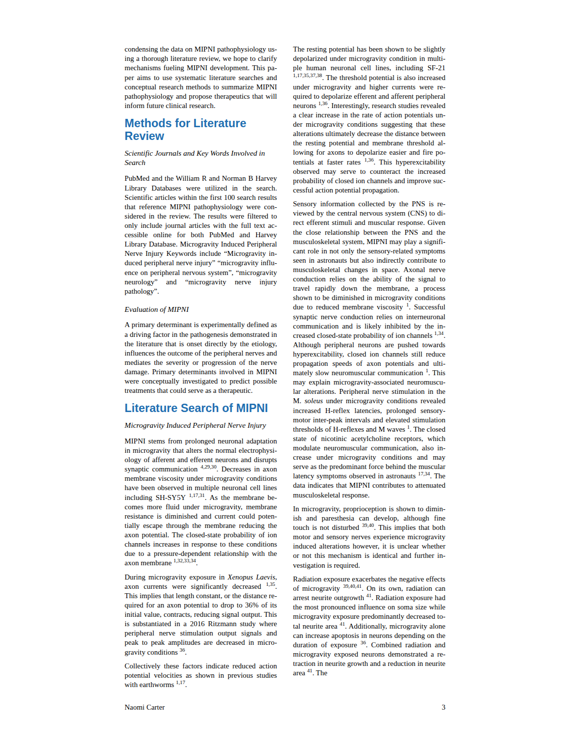condensing the data on MIPNI pathophysiology using a thorough literature review, we hope to clarify mechanisms fueling MIPNI development. This paper aims to use systematic literature searches and conceptual research methods to summarize MIPNI pathophysiology and propose therapeutics that will inform future clinical research.
Methods for Literature Review
Scientific Journals and Key Words Involved in Search
PubMed and the William R and Norman B Harvey Library Databases were utilized in the search. Scientific articles within the first 100 search results that reference MIPNI pathophysiology were considered in the review. The results were filtered to only include journal articles with the full text accessible online for both PubMed and Harvey Library Database. Microgravity Induced Peripheral Nerve Injury Keywords include “Microgravity induced peripheral nerve injury” “microgravity influence on peripheral nervous system”, “microgravity neurology” and “microgravity nerve injury pathology”.
Evaluation of MIPNI
A primary determinant is experimentally defined as a driving factor in the pathogenesis demonstrated in the literature that is onset directly by the etiology, influences the outcome of the peripheral nerves and mediates the severity or progression of the nerve damage. Primary determinants involved in MIPNI were conceptually investigated to predict possible treatments that could serve as a therapeutic.
Literature Search of MIPNI
Microgravity Induced Peripheral Nerve Injury
MIPNI stems from prolonged neuronal adaptation in microgravity that alters the normal electrophysiology of afferent and efferent neurons and disrupts synaptic communication 4,29,30. Decreases in axon membrane viscosity under microgravity conditions have been observed in multiple neuronal cell lines including SH-SY5Y 1,17,31. As the membrane becomes more fluid under microgravity, membrane resistance is diminished and current could potentially escape through the membrane reducing the axon potential. The closed-state probability of ion channels increases in response to these conditions due to a pressure-dependent relationship with the axon membrane 1,32,33,34.
During microgravity exposure in Xenopus Laevis, axon currents were significantly decreased 1,35. This implies that length constant, or the distance required for an axon potential to drop to 36% of its initial value, contracts, reducing signal output. This is substantiated in a 2016 Ritzmann study where peripheral nerve stimulation output signals and peak to peak amplitudes are decreased in microgravity conditions 36.
Collectively these factors indicate reduced action potential velocities as shown in previous studies with earthworms 1,17.
The resting potential has been shown to be slightly depolarized under microgravity condition in multiple human neuronal cell lines, including SF-21 1,17,35,37,38. The threshold potential is also increased under microgravity and higher currents were required to depolarize efferent and afferent peripheral neurons 1,36. Interestingly, research studies revealed a clear increase in the rate of action potentials under microgravity conditions suggesting that these alterations ultimately decrease the distance between the resting potential and membrane threshold allowing for axons to depolarize easier and fire potentials at faster rates 1,36. This hyperexcitability observed may serve to counteract the increased probability of closed ion channels and improve successful action potential propagation.
Sensory information collected by the PNS is reviewed by the central nervous system (CNS) to direct efferent stimuli and muscular response. Given the close relationship between the PNS and the musculoskeletal system, MIPNI may play a significant role in not only the sensory-related symptoms seen in astronauts but also indirectly contribute to musculoskeletal changes in space. Axonal nerve conduction relies on the ability of the signal to travel rapidly down the membrane, a process shown to be diminished in microgravity conditions due to reduced membrane viscosity 1. Successful synaptic nerve conduction relies on interneuronal communication and is likely inhibited by the increased closed-state probability of ion channels 1,34. Although peripheral neurons are pushed towards hyperexcitability, closed ion channels still reduce propagation speeds of axon potentials and ultimately slow neuromuscular communication 1. This may explain microgravity-associated neuromuscular alterations. Peripheral nerve stimulation in the M. soleus under microgravity conditions revealed increased H-reflex latencies, prolonged sensory-motor inter-peak intervals and elevated stimulation thresholds of H-reflexes and M waves 1. The closed state of nicotinic acetylcholine receptors, which modulate neuromuscular communication, also increase under microgravity conditions and may serve as the predominant force behind the muscular latency symptoms observed in astronauts 17,34. The data indicates that MIPNI contributes to attenuated musculoskeletal response.
In microgravity, proprioception is shown to diminish and paresthesia can develop, although fine touch is not disturbed 39,40. This implies that both motor and sensory nerves experience microgravity induced alterations however, it is unclear whether or not this mechanism is identical and further investigation is required.
Radiation exposure exacerbates the negative effects of microgravity 39,40,41. On its own, radiation can arrest neurite outgrowth 41. Radiation exposure had the most pronounced influence on soma size while microgravity exposure predominantly decreased total neurite area 41. Additionally, microgravity alone can increase apoptosis in neurons depending on the duration of exposure 36. Combined radiation and microgravity exposed neurons demonstrated a retraction in neurite growth and a reduction in neurite area 41. The
Naomi Carter 3